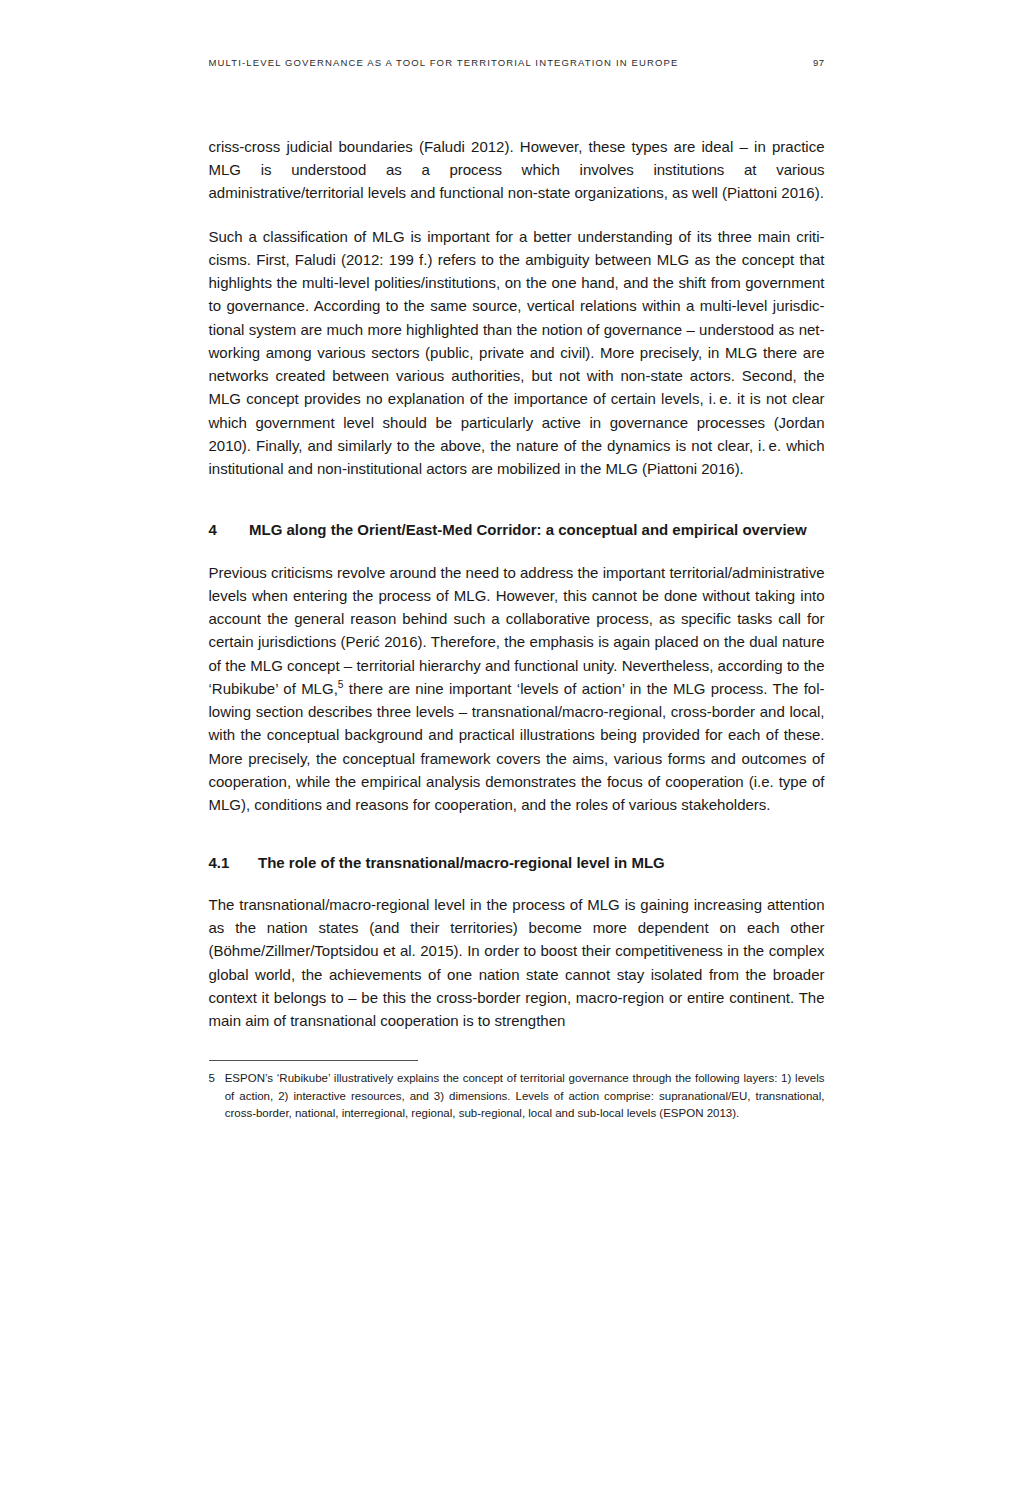Multi-level governance as a tool for territorial integration in Europe 97
criss-cross judicial boundaries (Faludi 2012). However, these types are ideal – in practice MLG is understood as a process which involves institutions at various administrative/territorial levels and functional non-state organizations, as well (Piattoni 2016).
Such a classification of MLG is important for a better understanding of its three main criticisms. First, Faludi (2012: 199 f.) refers to the ambiguity between MLG as the concept that highlights the multi-level polities/institutions, on the one hand, and the shift from government to governance. According to the same source, vertical relations within a multi-level jurisdictional system are much more highlighted than the notion of governance – understood as networking among various sectors (public, private and civil). More precisely, in MLG there are networks created between various authorities, but not with non-state actors. Second, the MLG concept provides no explanation of the importance of certain levels, i. e. it is not clear which government level should be particularly active in governance processes (Jordan 2010). Finally, and similarly to the above, the nature of the dynamics is not clear, i. e. which institutional and non-institutional actors are mobilized in the MLG (Piattoni 2016).
4 MLG along the Orient/East-Med Corridor: a conceptual and empirical overview
Previous criticisms revolve around the need to address the important territorial/administrative levels when entering the process of MLG. However, this cannot be done without taking into account the general reason behind such a collaborative process, as specific tasks call for certain jurisdictions (Perić 2016). Therefore, the emphasis is again placed on the dual nature of the MLG concept – territorial hierarchy and functional unity. Nevertheless, according to the ‘Rubikube’ of MLG,5 there are nine important ‘levels of action’ in the MLG process. The following section describes three levels – transnational/macro-regional, cross-border and local, with the conceptual background and practical illustrations being provided for each of these. More precisely, the conceptual framework covers the aims, various forms and outcomes of cooperation, while the empirical analysis demonstrates the focus of cooperation (i.e. type of MLG), conditions and reasons for cooperation, and the roles of various stakeholders.
4.1 The role of the transnational/macro-regional level in MLG
The transnational/macro-regional level in the process of MLG is gaining increasing attention as the nation states (and their territories) become more dependent on each other (Böhme/Zillmer/Toptsidou et al. 2015). In order to boost their competitiveness in the complex global world, the achievements of one nation state cannot stay isolated from the broader context it belongs to – be this the cross-border region, macro-region or entire continent. The main aim of transnational cooperation is to strengthen
5 ESPON’s ‘Rubikube’ illustratively explains the concept of territorial governance through the following layers: 1) levels of action, 2) interactive resources, and 3) dimensions. Levels of action comprise: supranational/EU, transnational, cross-border, national, interregional, regional, sub-regional, local and sub-local levels (ESPON 2013).